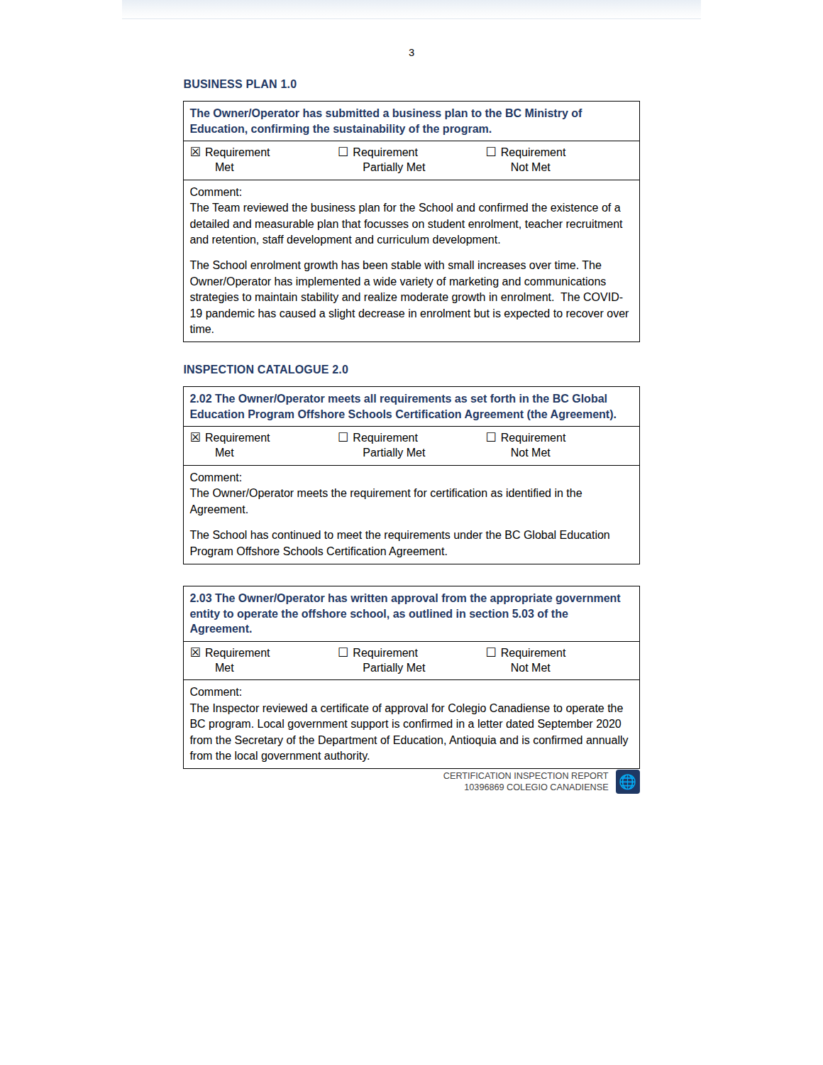3
BUSINESS PLAN 1.0
| The Owner/Operator has submitted a business plan to the BC Ministry of Education, confirming the sustainability of the program. |
| ☒ Requirement Met ☐ Requirement Partially Met ☐ Requirement Not Met |
| Comment: The Team reviewed the business plan for the School and confirmed the existence of a detailed and measurable plan that focusses on student enrolment, teacher recruitment and retention, staff development and curriculum development. The School enrolment growth has been stable with small increases over time. The Owner/Operator has implemented a wide variety of marketing and communications strategies to maintain stability and realize moderate growth in enrolment. The COVID-19 pandemic has caused a slight decrease in enrolment but is expected to recover over time. |
INSPECTION CATALOGUE 2.0
| 2.02 The Owner/Operator meets all requirements as set forth in the BC Global Education Program Offshore Schools Certification Agreement (the Agreement). |
| ☒ Requirement Met ☐ Requirement Partially Met ☐ Requirement Not Met |
| Comment: The Owner/Operator meets the requirement for certification as identified in the Agreement. The School has continued to meet the requirements under the BC Global Education Program Offshore Schools Certification Agreement. |
| 2.03 The Owner/Operator has written approval from the appropriate government entity to operate the offshore school, as outlined in section 5.03 of the Agreement. |
| ☒ Requirement Met ☐ Requirement Partially Met ☐ Requirement Not Met |
| Comment: The Inspector reviewed a certificate of approval for Colegio Canadiense to operate the BC program. Local government support is confirmed in a letter dated September 2020 from the Secretary of the Department of Education, Antioquia and is confirmed annually from the local government authority. |
CERTIFICATION INSPECTION REPORT
10396869 COLEGIO CANADIENSE